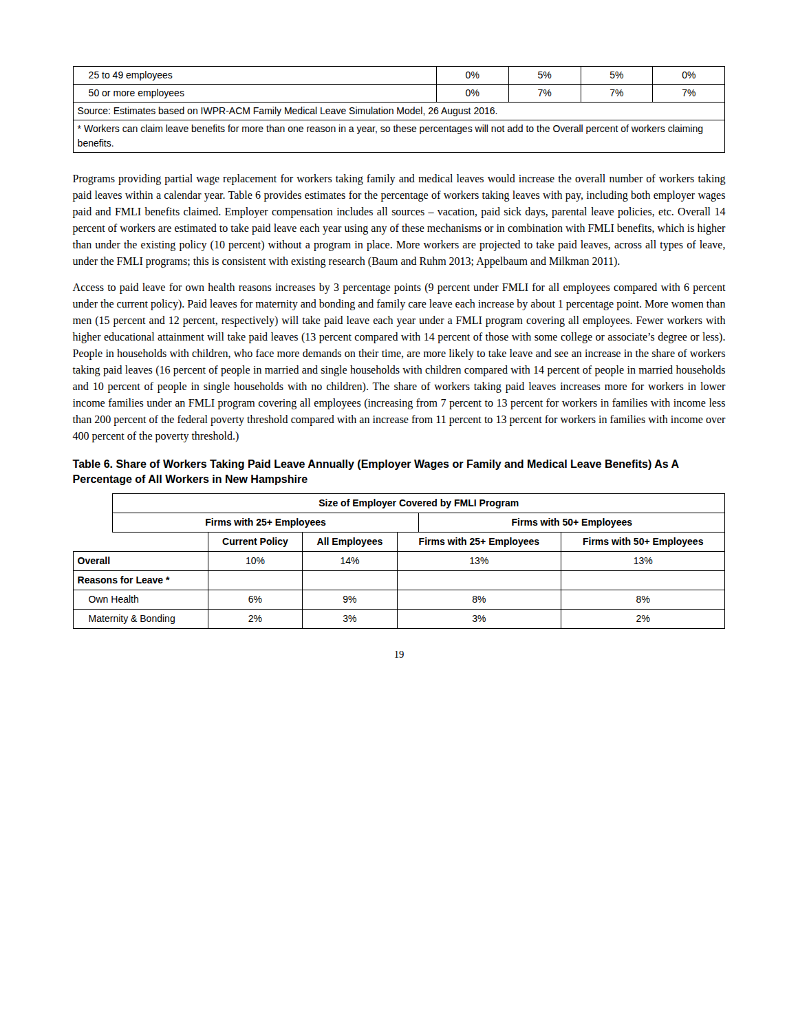| 25 to 49 employees | 0% | 5% | 5% | 0% |
| 50 or more employees | 0% | 7% | 7% | 7% |
| Source: Estimates based on IWPR-ACM Family Medical Leave Simulation Model, 26 August 2016. |
| * Workers can claim leave benefits for more than one reason in a year, so these percentages will not add to the Overall percent of workers claiming benefits. |
Programs providing partial wage replacement for workers taking family and medical leaves would increase the overall number of workers taking paid leaves within a calendar year. Table 6 provides estimates for the percentage of workers taking leaves with pay, including both employer wages paid and FMLI benefits claimed. Employer compensation includes all sources – vacation, paid sick days, parental leave policies, etc. Overall 14 percent of workers are estimated to take paid leave each year using any of these mechanisms or in combination with FMLI benefits, which is higher than under the existing policy (10 percent) without a program in place. More workers are projected to take paid leaves, across all types of leave, under the FMLI programs; this is consistent with existing research (Baum and Ruhm 2013; Appelbaum and Milkman 2011).
Access to paid leave for own health reasons increases by 3 percentage points (9 percent under FMLI for all employees compared with 6 percent under the current policy). Paid leaves for maternity and bonding and family care leave each increase by about 1 percentage point. More women than men (15 percent and 12 percent, respectively) will take paid leave each year under a FMLI program covering all employees. Fewer workers with higher educational attainment will take paid leaves (13 percent compared with 14 percent of those with some college or associate’s degree or less). People in households with children, who face more demands on their time, are more likely to take leave and see an increase in the share of workers taking paid leaves (16 percent of people in married and single households with children compared with 14 percent of people in married households and 10 percent of people in single households with no children). The share of workers taking paid leaves increases more for workers in lower income families under an FMLI program covering all employees (increasing from 7 percent to 13 percent for workers in families with income less than 200 percent of the federal poverty threshold compared with an increase from 11 percent to 13 percent for workers in families with income over 400 percent of the poverty threshold.)
Table 6. Share of Workers Taking Paid Leave Annually (Employer Wages or Family and Medical Leave Benefits) As A Percentage of All Workers in New Hampshire
| | | Size of Employer Covered by FMLI Program |
| Firms with 25+ Employees | Firms with 50+ Employees | |
| | Current Policy | All Employees | Firms with 25+ Employees | Firms with 50+ Employees |
| Overall | 10% | 14% | 13% | 13% |
| Reasons for Leave * | | | | |
| Own Health | 6% | 9% | 8% | 8% |
| Maternity & Bonding | 2% | 3% | 3% | 2% |
19